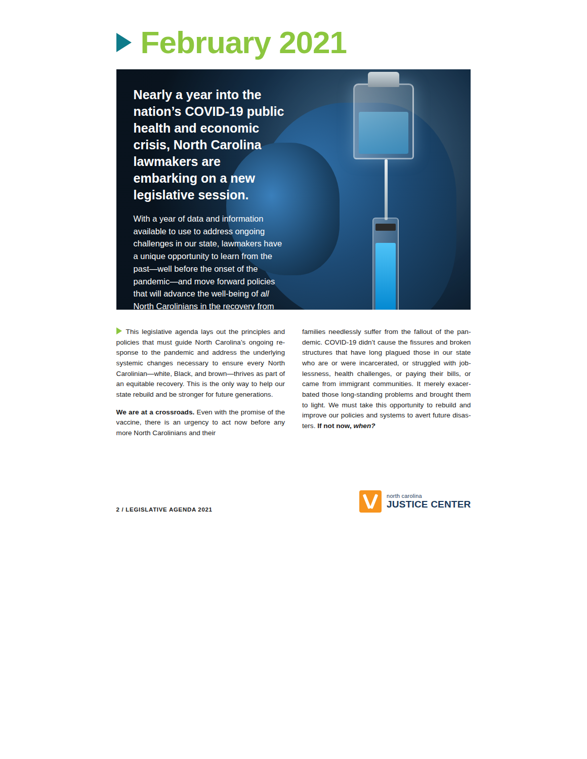February 2021
Nearly a year into the nation’s COVID-19 public health and economic crisis, North Carolina lawmakers are embarking on a new legislative session.
With a year of data and information available to use to address ongoing challenges in our state, lawmakers have a unique opportunity to learn from the past—well before the onset of the pandemic—and move forward policies that will advance the well-being of all North Carolinians in the recovery from the crisis as well as in the future.
This legislative agenda lays out the principles and policies that must guide North Carolina’s ongoing response to the pandemic and address the underlying systemic changes necessary to ensure every North Carolinian—white, Black, and brown—thrives as part of an equitable recovery. This is the only way to help our state rebuild and be stronger for future generations.
We are at a crossroads. Even with the promise of the vaccine, there is an urgency to act now before any more North Carolinians and their
families needlessly suffer from the fallout of the pandemic. COVID-19 didn’t cause the fissures and broken structures that have long plagued those in our state who are or were incarcerated, or struggled with joblessness, health challenges, or paying their bills, or came from immigrant communities. It merely exacerbated those long-standing problems and brought them to light. We must take this opportunity to rebuild and improve our policies and systems to avert future disasters. If not now, when?
2 / LEGISLATIVE AGENDA 2021
north carolina
JUSTICE CENTER